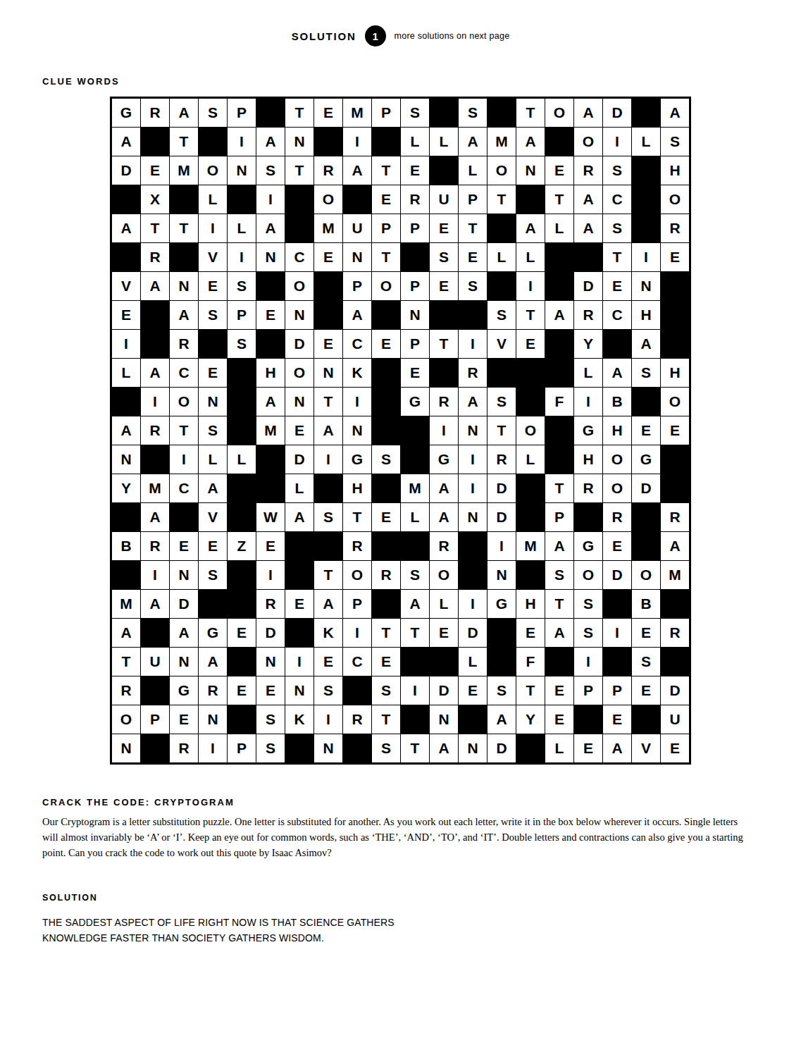Solution 1 more solutions on next page
Clue Words
| G | R | A | S | P | | T | E | M | P | S | | S | | T | O | A | D | | A |
| A | | T | | I | A | N | | I | | L | L | A | M | A | | O | I | L | S |
| D | E | M | O | N | S | T | R | A | T | E | | L | O | N | E | R | S | | H |
| | X | | L | | I | | O | | E | R | U | P | T | | T | A | C | | O |
| A | T | T | I | L | A | | M | U | P | P | E | T | | A | L | A | S | | R |
| | R | | V | I | N | C | E | N | T | | S | E | L | L | | | T | I | E |
| V | A | N | E | S | | O | | P | O | P | E | S | | I | | D | E | N | |
| E | | A | S | P | E | N | | A | | N | | | S | T | A | R | C | H | |
| I | | R | | S | | D | E | C | E | P | T | I | V | E | | Y | | A | |
| L | A | C | E | | H | O | N | K | | E | | R | | | | L | A | S | H |
| | I | O | N | | A | N | T | I | | G | R | A | S | | F | I | B | | O |
| A | R | T | S | | M | E | A | N | | | I | N | T | O | | G | H | E | E |
| N | | I | L | L | | D | I | G | S | | G | I | R | L | | H | O | G | |
| Y | M | C | A | | | L | | H | | M | A | I | D | | T | R | O | D | |
| | A | | V | | W | A | S | T | E | L | A | N | D | | P | | R | | R |
| B | R | E | E | Z | E | | | R | | | R | | I | M | A | G | E | | A |
| | I | N | S | | I | | T | O | R | S | O | | N | | S | O | D | O | M |
| M | A | D | | | R | E | A | P | | A | L | I | G | H | T | S | | B | |
| A | | A | G | E | D | | K | I | T | T | E | D | | E | A | S | I | E | R |
| T | U | N | A | | N | I | E | C | E | | | L | | F | | I | | S | |
| R | | G | R | E | E | N | S | | S | I | D | E | S | T | E | P | P | E | D |
| O | P | E | N | | S | K | I | R | T | | N | | A | Y | E | | E | | U |
| N | | R | I | P | S | | N | | S | T | A | N | D | | L | E | A | V | E |
Crack the Code: Cryptogram
Our Cryptogram is a letter substitution puzzle. One letter is substituted for another. As you work out each letter, write it in the box below wherever it occurs. Single letters will almost invariably be ‘A’ or ‘I’. Keep an eye out for common words, such as ‘THE’, ‘AND’, ‘TO’, and ‘IT’. Double letters and contractions can also give you a starting point. Can you crack the code to work out this quote by Isaac Asimov?
Solution
THE SADDEST ASPECT OF LIFE RIGHT NOW IS THAT SCIENCE GATHERS
KNOWLEDGE FASTER THAN SOCIETY GATHERS WISDOM.